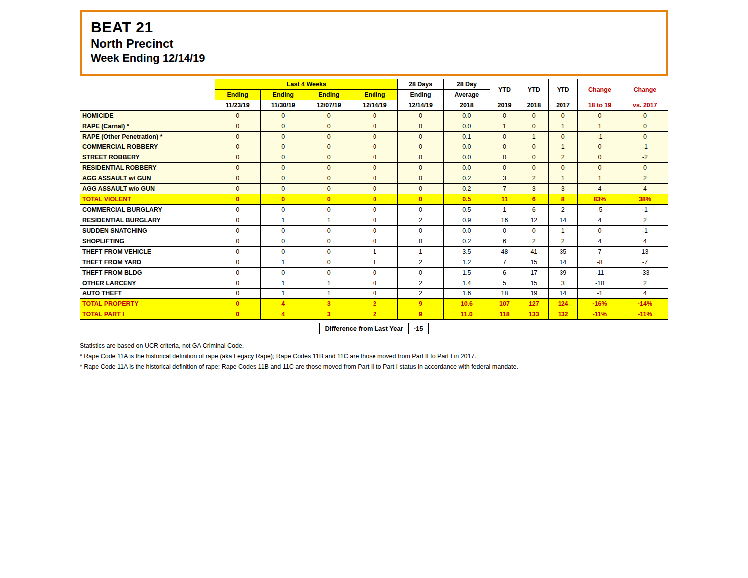BEAT 21
North Precinct
Week Ending 12/14/19
| | Last 4 Weeks | 28 Days | 28 Day | YTD | YTD | YTD | Change | Change |
| --- | --- | --- | --- | --- | --- | --- | --- | --- |
| Ending | Ending | Ending | Ending | Ending | Average |
| 11/23/19 | 11/30/19 | 12/07/19 | 12/14/19 | 12/14/19 | 2018 | 2019 | 2018 | 2017 | 18 to 19 | vs. 2017 |
| HOMICIDE | 0 | 0 | 0 | 0 | 0 | 0.0 | 0 | 0 | 0 | 0 | 0 |
| RAPE (Carnal) * | 0 | 0 | 0 | 0 | 0 | 0.0 | 1 | 0 | 1 | 1 | 0 |
| RAPE (Other Penetration) * | 0 | 0 | 0 | 0 | 0 | 0.1 | 0 | 1 | 0 | -1 | 0 |
| COMMERCIAL ROBBERY | 0 | 0 | 0 | 0 | 0 | 0.0 | 0 | 0 | 1 | 0 | -1 |
| STREET ROBBERY | 0 | 0 | 0 | 0 | 0 | 0.0 | 0 | 0 | 2 | 0 | -2 |
| RESIDENTIAL ROBBERY | 0 | 0 | 0 | 0 | 0 | 0.0 | 0 | 0 | 0 | 0 | 0 |
| AGG ASSAULT w/ GUN | 0 | 0 | 0 | 0 | 0 | 0.2 | 3 | 2 | 1 | 1 | 2 |
| AGG ASSAULT w/o GUN | 0 | 0 | 0 | 0 | 0 | 0.2 | 7 | 3 | 3 | 4 | 4 |
| TOTAL VIOLENT | 0 | 0 | 0 | 0 | 0 | 0.5 | 11 | 6 | 8 | 83% | 38% |
| COMMERCIAL BURGLARY | 0 | 0 | 0 | 0 | 0 | 0.5 | 1 | 6 | 2 | -5 | -1 |
| RESIDENTIAL BURGLARY | 0 | 1 | 1 | 0 | 2 | 0.9 | 16 | 12 | 14 | 4 | 2 |
| SUDDEN SNATCHING | 0 | 0 | 0 | 0 | 0 | 0.0 | 0 | 0 | 1 | 0 | -1 |
| SHOPLIFTING | 0 | 0 | 0 | 0 | 0 | 0.2 | 6 | 2 | 2 | 4 | 4 |
| THEFT FROM VEHICLE | 0 | 0 | 0 | 1 | 1 | 3.5 | 48 | 41 | 35 | 7 | 13 |
| THEFT FROM YARD | 0 | 1 | 0 | 1 | 2 | 1.2 | 7 | 15 | 14 | -8 | -7 |
| THEFT FROM BLDG | 0 | 0 | 0 | 0 | 0 | 1.5 | 6 | 17 | 39 | -11 | -33 |
| OTHER LARCENY | 0 | 1 | 1 | 0 | 2 | 1.4 | 5 | 15 | 3 | -10 | 2 |
| AUTO THEFT | 0 | 1 | 1 | 0 | 2 | 1.6 | 18 | 19 | 14 | -1 | 4 |
| TOTAL PROPERTY | 0 | 4 | 3 | 2 | 9 | 10.6 | 107 | 127 | 124 | -16% | -14% |
| TOTAL PART I | 0 | 4 | 3 | 2 | 9 | 11.0 | 118 | 133 | 132 | -11% | -11% |
| Difference from Last Year | -15 |
Statistics are based on UCR criteria, not GA Criminal Code.
* Rape Code 11A is the historical definition of rape (aka Legacy Rape); Rape Codes 11B and 11C are those moved from Part II to Part I in 2017.
* Rape Code 11A is the historical definition of rape; Rape Codes 11B and 11C are those moved from Part II to Part I status in accordance with federal mandate.